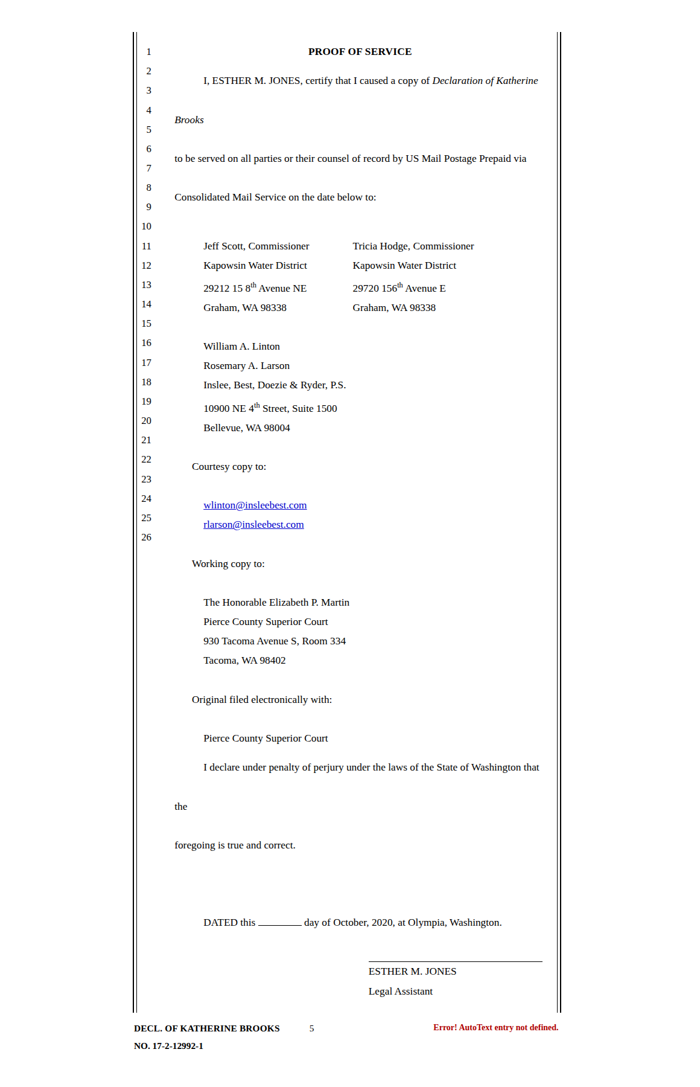1
2
3
4
5
6
7
8
9
10
11
12
13
14
15
16
17
18
19
20
21
22
23
24
25
26
PROOF OF SERVICE
I, ESTHER M. JONES, certify that I caused a copy of Declaration of Katherine Brooks
to be served on all parties or their counsel of record by US Mail Postage Prepaid via
Consolidated Mail Service on the date below to:
| Jeff Scott, Commissioner | Tricia Hodge, Commissioner |
| Kapowsin Water District | Kapowsin Water District |
| 29212 15 8 th Avenue NE | 29720 156 th Avenue E |
| Graham, WA 98338 | Graham, WA 98338 |
William A. Linton
Rosemary A. Larson
Inslee, Best, Doezie & Ryder, P.S.
10900 NE 4th Street, Suite 1500
Bellevue, WA 98004
Courtesy copy to:
wlinton@insleebest.com
rlarson@insleebest.com
Working copy to:
The Honorable Elizabeth P. Martin
Pierce County Superior Court
930 Tacoma Avenue S, Room 334
Tacoma, WA 98402
Original filed electronically with:
Pierce County Superior Court
I declare under penalty of perjury under the laws of the State of Washington that the
foregoing is true and correct.
DATED this day of October, 2020, at Olympia, Washington.
ESTHER M. JONES
Legal Assistant
DECL. OF KATHERINE BROOKS
NO. 17-2-12992-1
5
Error! AutoText entry not defined.